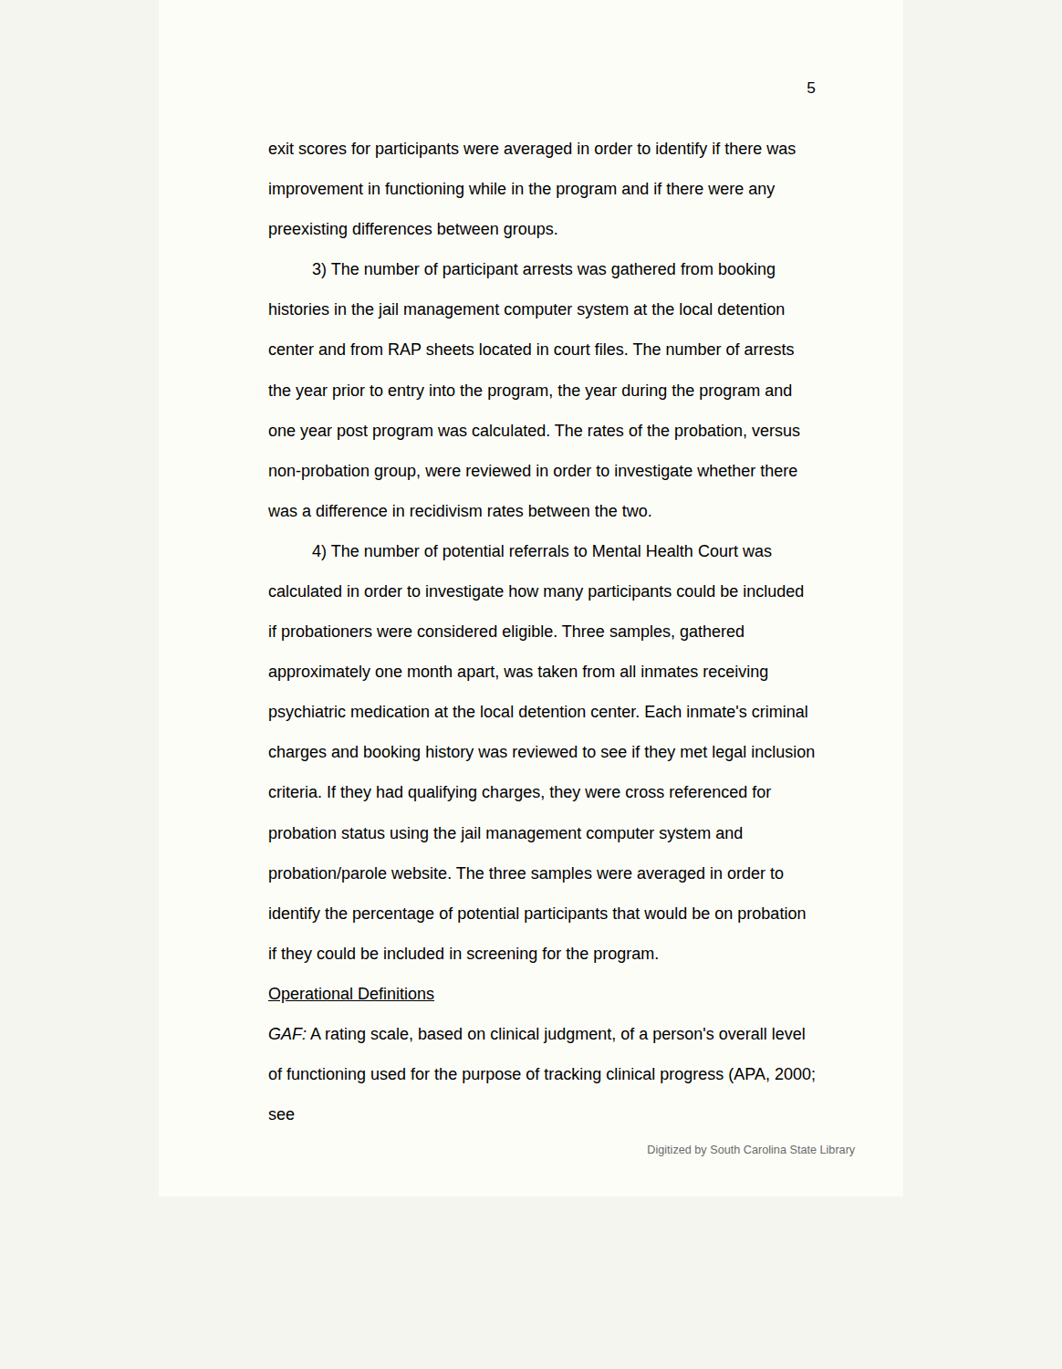5
exit scores for participants were averaged in order to identify if there was improvement in functioning while in the program and if there were any preexisting differences between groups.
3) The number of participant arrests was gathered from booking histories in the jail management computer system at the local detention center and from RAP sheets located in court files. The number of arrests the year prior to entry into the program, the year during the program and one year post program was calculated. The rates of the probation, versus non-probation group, were reviewed in order to investigate whether there was a difference in recidivism rates between the two.
4) The number of potential referrals to Mental Health Court was calculated in order to investigate how many participants could be included if probationers were considered eligible. Three samples, gathered approximately one month apart, was taken from all inmates receiving psychiatric medication at the local detention center. Each inmate's criminal charges and booking history was reviewed to see if they met legal inclusion criteria. If they had qualifying charges, they were cross referenced for probation status using the jail management computer system and probation/parole website. The three samples were averaged in order to identify the percentage of potential participants that would be on probation if they could be included in screening for the program.
Operational Definitions
GAF: A rating scale, based on clinical judgment, of a person's overall level of functioning used for the purpose of tracking clinical progress (APA, 2000; see
Digitized by South Carolina State Library